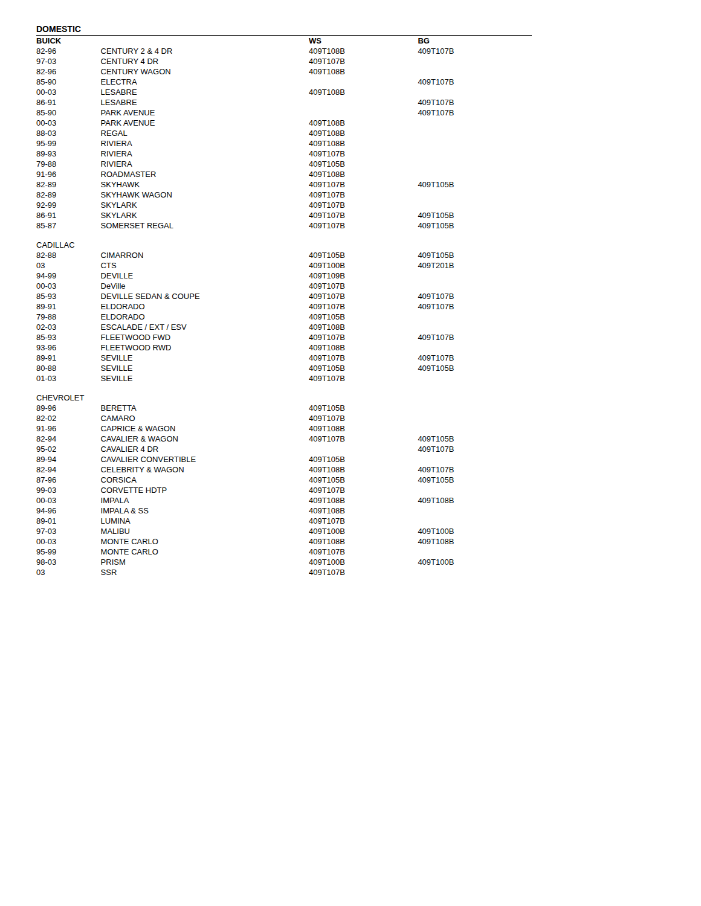DOMESTIC
| BUICK | | WS | BG |
| --- | --- | --- | --- |
| 82-96 | CENTURY 2 & 4 DR | 409T108B | 409T107B |
| 97-03 | CENTURY 4 DR | 409T107B | |
| 82-96 | CENTURY WAGON | 409T108B | |
| 85-90 | ELECTRA | | 409T107B |
| 00-03 | LESABRE | 409T108B | |
| 86-91 | LESABRE | | 409T107B |
| 85-90 | PARK AVENUE | | 409T107B |
| 00-03 | PARK AVENUE | 409T108B | |
| 88-03 | REGAL | 409T108B | |
| 95-99 | RIVIERA | 409T108B | |
| 89-93 | RIVIERA | 409T107B | |
| 79-88 | RIVIERA | 409T105B | |
| 91-96 | ROADMASTER | 409T108B | |
| 82-89 | SKYHAWK | 409T107B | 409T105B |
| 82-89 | SKYHAWK WAGON | 409T107B | |
| 92-99 | SKYLARK | 409T107B | |
| 86-91 | SKYLARK | 409T107B | 409T105B |
| 85-87 | SOMERSET REGAL | 409T107B | 409T105B |
| CADILLAC |
| 82-88 | CIMARRON | 409T105B | 409T105B |
| 03 | CTS | 409T100B | 409T201B |
| 94-99 | DEVILLE | 409T109B | |
| 00-03 | DeVille | 409T107B | |
| 85-93 | DEVILLE SEDAN & COUPE | 409T107B | 409T107B |
| 89-91 | ELDORADO | 409T107B | 409T107B |
| 79-88 | ELDORADO | 409T105B | |
| 02-03 | ESCALADE / EXT / ESV | 409T108B | |
| 85-93 | FLEETWOOD FWD | 409T107B | 409T107B |
| 93-96 | FLEETWOOD RWD | 409T108B | |
| 89-91 | SEVILLE | 409T107B | 409T107B |
| 80-88 | SEVILLE | 409T105B | 409T105B |
| 01-03 | SEVILLE | 409T107B | |
| CHEVROLET |
| 89-96 | BERETTA | 409T105B | |
| 82-02 | CAMARO | 409T107B | |
| 91-96 | CAPRICE & WAGON | 409T108B | |
| 82-94 | CAVALIER & WAGON | 409T107B | 409T105B |
| 95-02 | CAVALIER 4 DR | | 409T107B |
| 89-94 | CAVALIER CONVERTIBLE | 409T105B | |
| 82-94 | CELEBRITY & WAGON | 409T108B | 409T107B |
| 87-96 | CORSICA | 409T105B | 409T105B |
| 99-03 | CORVETTE HDTP | 409T107B | |
| 00-03 | IMPALA | 409T108B | 409T108B |
| 94-96 | IMPALA & SS | 409T108B | |
| 89-01 | LUMINA | 409T107B | |
| 97-03 | MALIBU | 409T100B | 409T100B |
| 00-03 | MONTE CARLO | 409T108B | 409T108B |
| 95-99 | MONTE CARLO | 409T107B | |
| 98-03 | PRISM | 409T100B | 409T100B |
| 03 | SSR | 409T107B | |